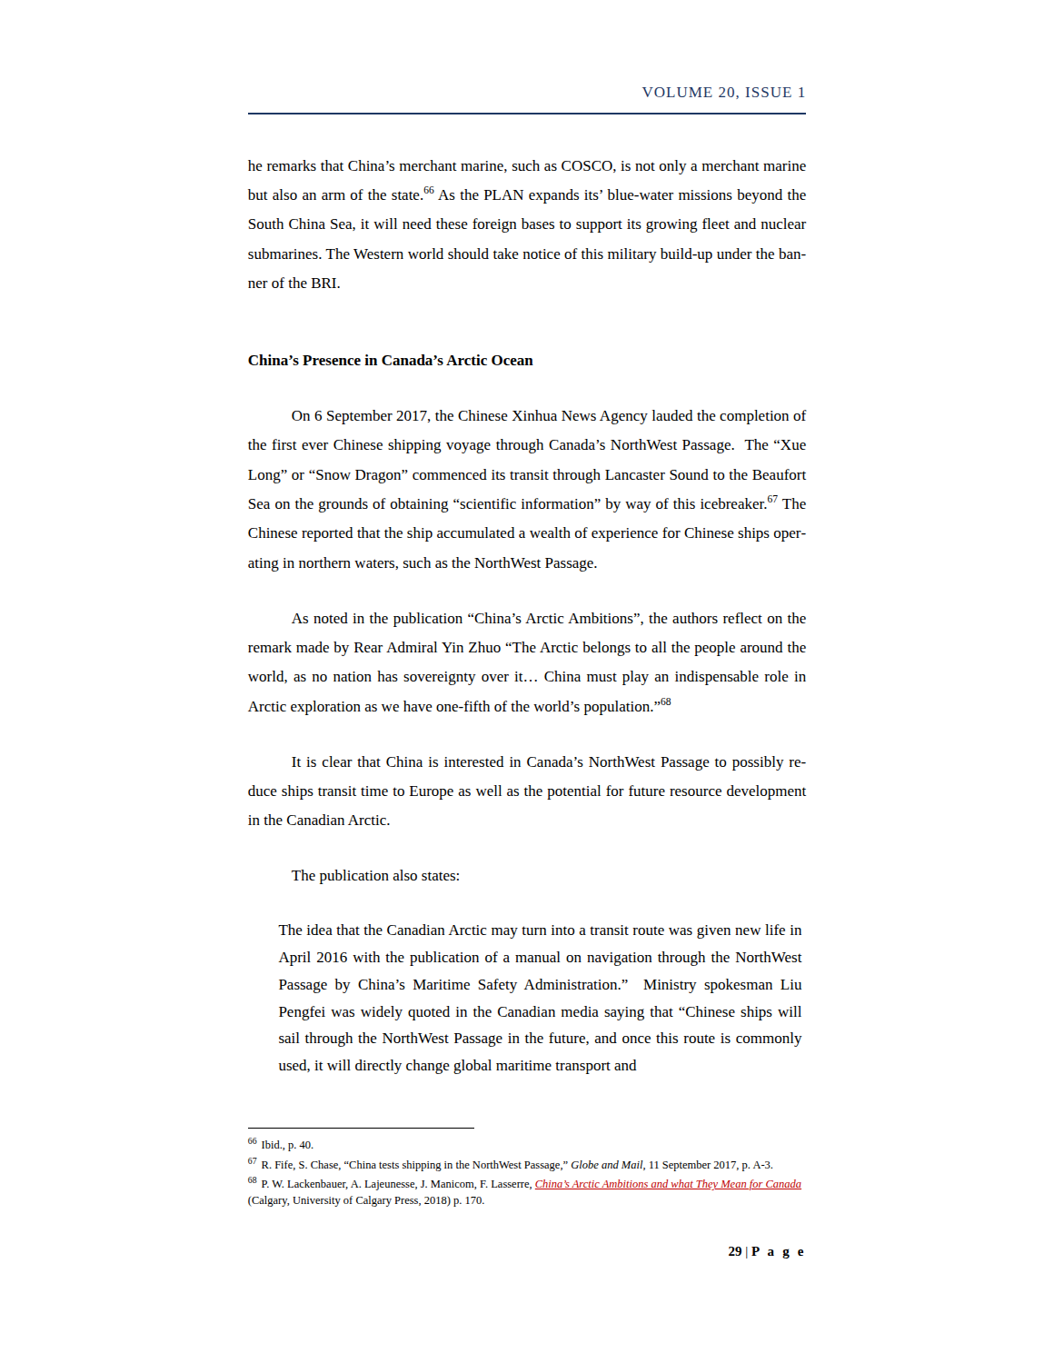VOLUME 20, ISSUE 1
he remarks that China’s merchant marine, such as COSCO, is not only a merchant marine but also an arm of the state.66 As the PLAN expands its’ blue-water missions beyond the South China Sea, it will need these foreign bases to support its growing fleet and nuclear submarines. The Western world should take notice of this military build-up under the banner of the BRI.
China’s Presence in Canada’s Arctic Ocean
On 6 September 2017, the Chinese Xinhua News Agency lauded the completion of the first ever Chinese shipping voyage through Canada’s NorthWest Passage. The “Xue Long” or “Snow Dragon” commenced its transit through Lancaster Sound to the Beaufort Sea on the grounds of obtaining “scientific information” by way of this icebreaker.67 The Chinese reported that the ship accumulated a wealth of experience for Chinese ships operating in northern waters, such as the NorthWest Passage.
As noted in the publication “China’s Arctic Ambitions”, the authors reflect on the remark made by Rear Admiral Yin Zhuo “The Arctic belongs to all the people around the world, as no nation has sovereignty over it… China must play an indispensable role in Arctic exploration as we have one-fifth of the world’s population.”68
It is clear that China is interested in Canada’s NorthWest Passage to possibly reduce ships transit time to Europe as well as the potential for future resource development in the Canadian Arctic.
The publication also states:
The idea that the Canadian Arctic may turn into a transit route was given new life in April 2016 with the publication of a manual on navigation through the NorthWest Passage by China’s Maritime Safety Administration.” Ministry spokesman Liu Pengfei was widely quoted in the Canadian media saying that “Chinese ships will sail through the NorthWest Passage in the future, and once this route is commonly used, it will directly change global maritime transport and
66 Ibid., p. 40.
67 R. Fife, S. Chase, “China tests shipping in the NorthWest Passage,” Globe and Mail, 11 September 2017, p. A-3.
68 P. W. Lackenbauer, A. Lajeunesse, J. Manicom, F. Lasserre, China’s Arctic Ambitions and what They Mean for Canada (Calgary, University of Calgary Press, 2018) p. 170.
29 | P a g e